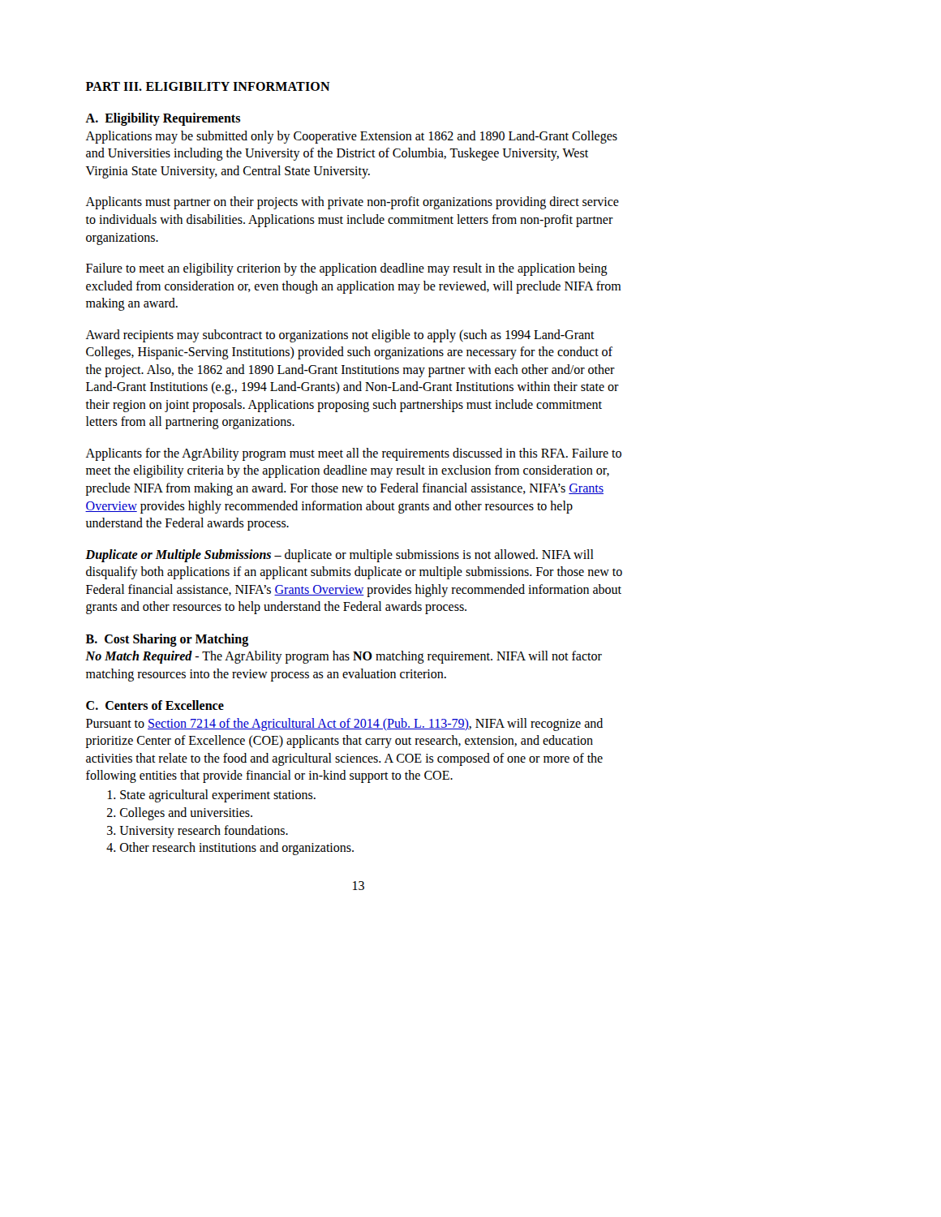PART III. ELIGIBILITY INFORMATION
A. Eligibility Requirements
Applications may be submitted only by Cooperative Extension at 1862 and 1890 Land-Grant Colleges and Universities including the University of the District of Columbia, Tuskegee University, West Virginia State University, and Central State University.
Applicants must partner on their projects with private non-profit organizations providing direct service to individuals with disabilities. Applications must include commitment letters from non-profit partner organizations.
Failure to meet an eligibility criterion by the application deadline may result in the application being excluded from consideration or, even though an application may be reviewed, will preclude NIFA from making an award.
Award recipients may subcontract to organizations not eligible to apply (such as 1994 Land-Grant Colleges, Hispanic-Serving Institutions) provided such organizations are necessary for the conduct of the project. Also, the 1862 and 1890 Land-Grant Institutions may partner with each other and/or other Land-Grant Institutions (e.g., 1994 Land-Grants) and Non-Land-Grant Institutions within their state or their region on joint proposals. Applications proposing such partnerships must include commitment letters from all partnering organizations.
Applicants for the AgrAbility program must meet all the requirements discussed in this RFA. Failure to meet the eligibility criteria by the application deadline may result in exclusion from consideration or, preclude NIFA from making an award. For those new to Federal financial assistance, NIFA’s Grants Overview provides highly recommended information about grants and other resources to help understand the Federal awards process.
Duplicate or Multiple Submissions – duplicate or multiple submissions is not allowed. NIFA will disqualify both applications if an applicant submits duplicate or multiple submissions. For those new to Federal financial assistance, NIFA’s Grants Overview provides highly recommended information about grants and other resources to help understand the Federal awards process.
B. Cost Sharing or Matching
No Match Required - The AgrAbility program has NO matching requirement. NIFA will not factor matching resources into the review process as an evaluation criterion.
C. Centers of Excellence
Pursuant to Section 7214 of the Agricultural Act of 2014 (Pub. L. 113-79), NIFA will recognize and prioritize Center of Excellence (COE) applicants that carry out research, extension, and education activities that relate to the food and agricultural sciences. A COE is composed of one or more of the following entities that provide financial or in-kind support to the COE.
State agricultural experiment stations.
Colleges and universities.
University research foundations.
Other research institutions and organizations.
13